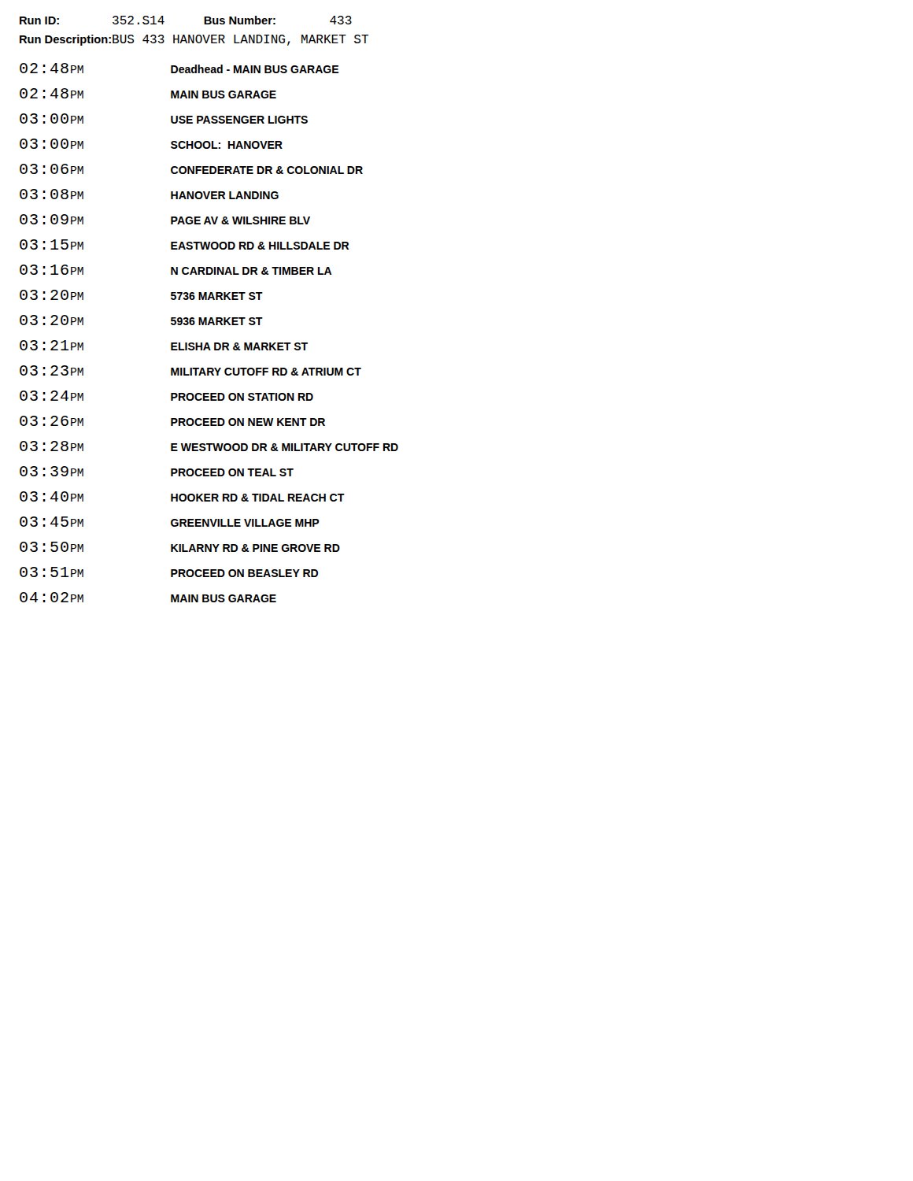| Run ID: | 352.S14 | Bus Number: | 433 |
| Run Description: | BUS 433 HANOVER LANDING, MARKET ST |
| 02:48 | PM | | Deadhead - MAIN BUS GARAGE |
| 02:48 | PM | | MAIN BUS GARAGE |
| 03:00 | PM | | USE PASSENGER LIGHTS |
| 03:00 | PM | | SCHOOL: HANOVER |
| 03:06 | PM | | CONFEDERATE DR & COLONIAL DR |
| 03:08 | PM | | HANOVER LANDING |
| 03:09 | PM | | PAGE AV & WILSHIRE BLV |
| 03:15 | PM | | EASTWOOD RD & HILLSDALE DR |
| 03:16 | PM | | N CARDINAL DR & TIMBER LA |
| 03:20 | PM | | 5736 MARKET ST |
| 03:20 | PM | | 5936 MARKET ST |
| 03:21 | PM | | ELISHA DR & MARKET ST |
| 03:23 | PM | | MILITARY CUTOFF RD & ATRIUM CT |
| 03:24 | PM | | PROCEED ON STATION RD |
| 03:26 | PM | | PROCEED ON NEW KENT DR |
| 03:28 | PM | | E WESTWOOD DR & MILITARY CUTOFF RD |
| 03:39 | PM | | PROCEED ON TEAL ST |
| 03:40 | PM | | HOOKER RD & TIDAL REACH CT |
| 03:45 | PM | | GREENVILLE VILLAGE MHP |
| 03:50 | PM | | KILARNY RD & PINE GROVE RD |
| 03:51 | PM | | PROCEED ON BEASLEY RD |
| 04:02 | PM | | MAIN BUS GARAGE |